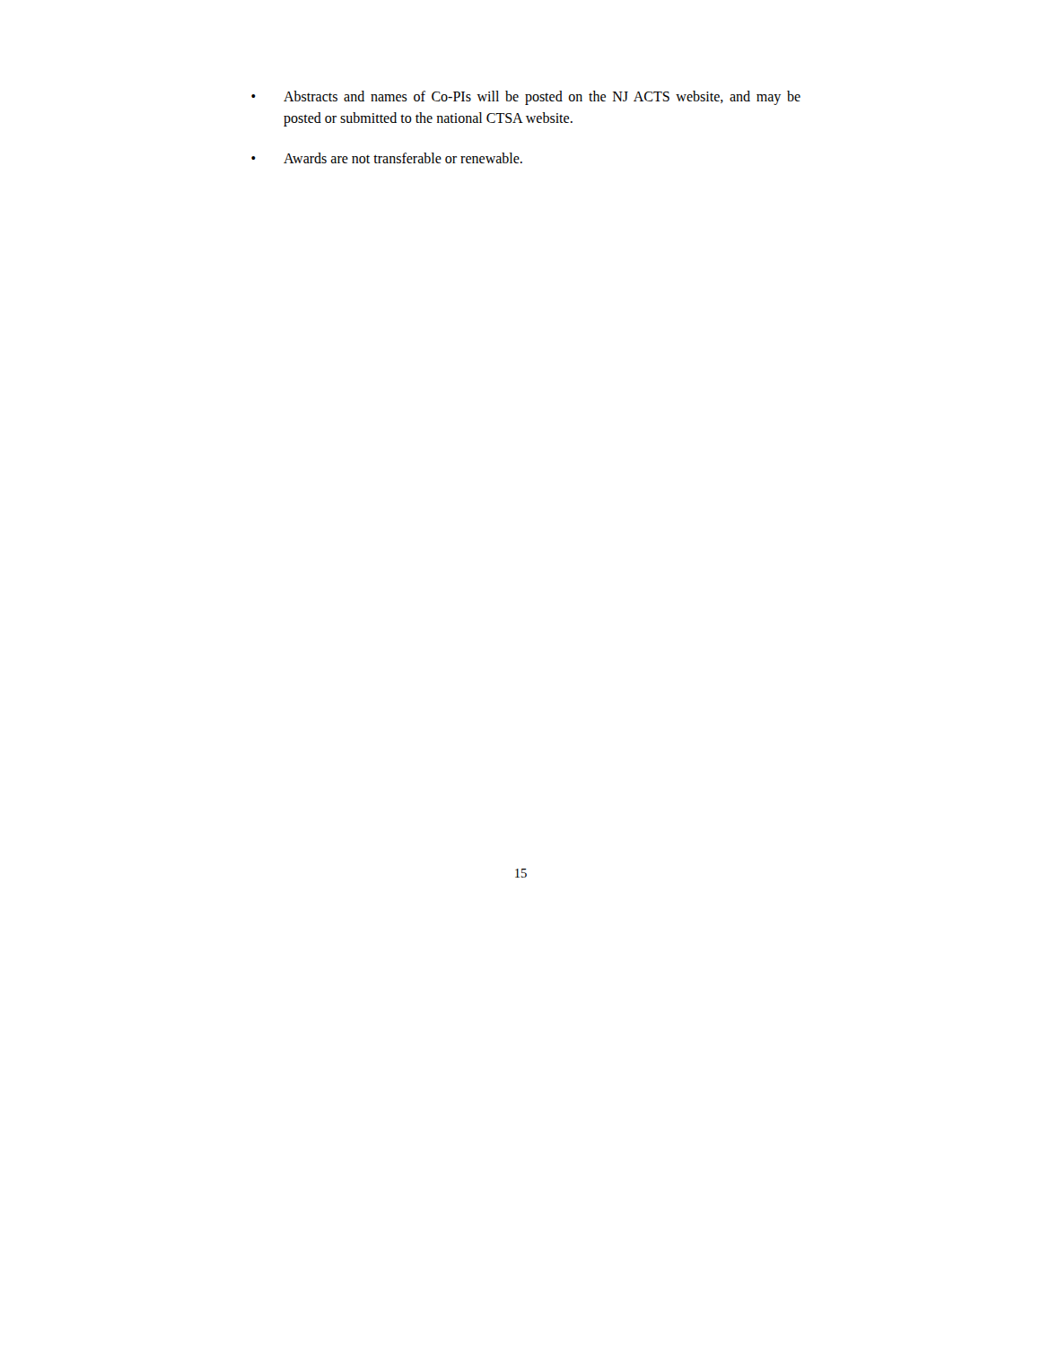Abstracts and names of Co-PIs will be posted on the NJ ACTS website, and may be posted or submitted to the national CTSA website.
Awards are not transferable or renewable.
15